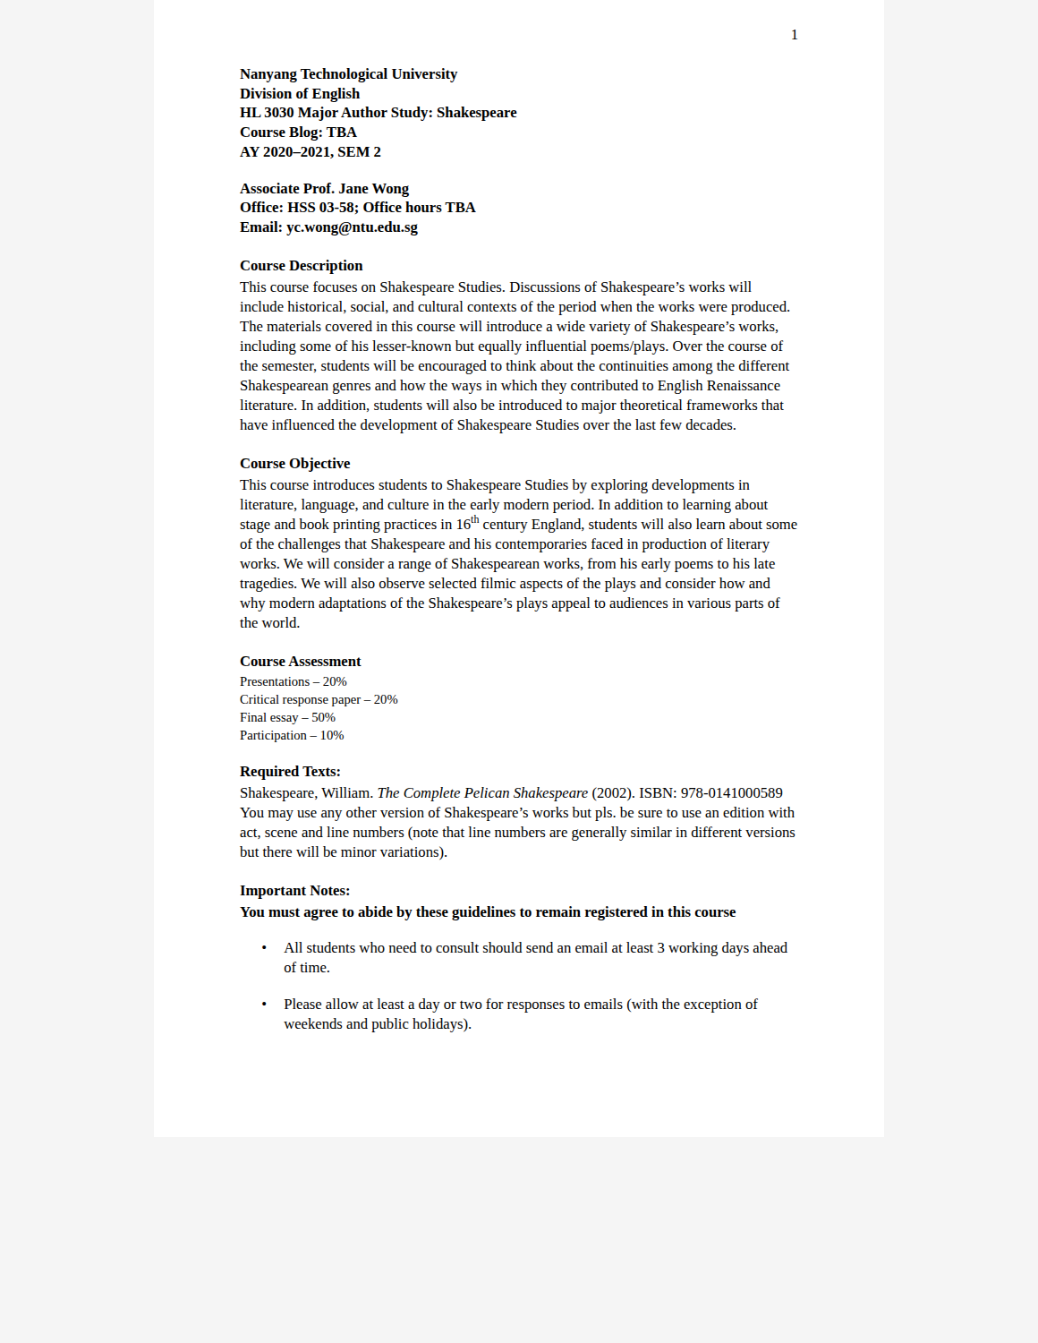1
Nanyang Technological University
Division of English
HL 3030 Major Author Study: Shakespeare
Course Blog: TBA
AY 2020–2021, SEM 2
Associate Prof. Jane Wong
Office: HSS 03-58; Office hours TBA
Email: yc.wong@ntu.edu.sg
Course Description
This course focuses on Shakespeare Studies. Discussions of Shakespeare’s works will include historical, social, and cultural contexts of the period when the works were produced. The materials covered in this course will introduce a wide variety of Shakespeare’s works, including some of his lesser-known but equally influential poems/plays. Over the course of the semester, students will be encouraged to think about the continuities among the different Shakespearean genres and how the ways in which they contributed to English Renaissance literature. In addition, students will also be introduced to major theoretical frameworks that have influenced the development of Shakespeare Studies over the last few decades.
Course Objective
This course introduces students to Shakespeare Studies by exploring developments in literature, language, and culture in the early modern period. In addition to learning about stage and book printing practices in 16th century England, students will also learn about some of the challenges that Shakespeare and his contemporaries faced in production of literary works. We will consider a range of Shakespearean works, from his early poems to his late tragedies. We will also observe selected filmic aspects of the plays and consider how and why modern adaptations of the Shakespeare’s plays appeal to audiences in various parts of the world.
Course Assessment
Presentations – 20%
Critical response paper – 20%
Final essay – 50%
Participation – 10%
Required Texts:
Shakespeare, William. The Complete Pelican Shakespeare (2002). ISBN: 978-0141000589
You may use any other version of Shakespeare’s works but pls. be sure to use an edition with act, scene and line numbers (note that line numbers are generally similar in different versions but there will be minor variations).
Important Notes:
You must agree to abide by these guidelines to remain registered in this course
All students who need to consult should send an email at least 3 working days ahead of time.
Please allow at least a day or two for responses to emails (with the exception of weekends and public holidays).